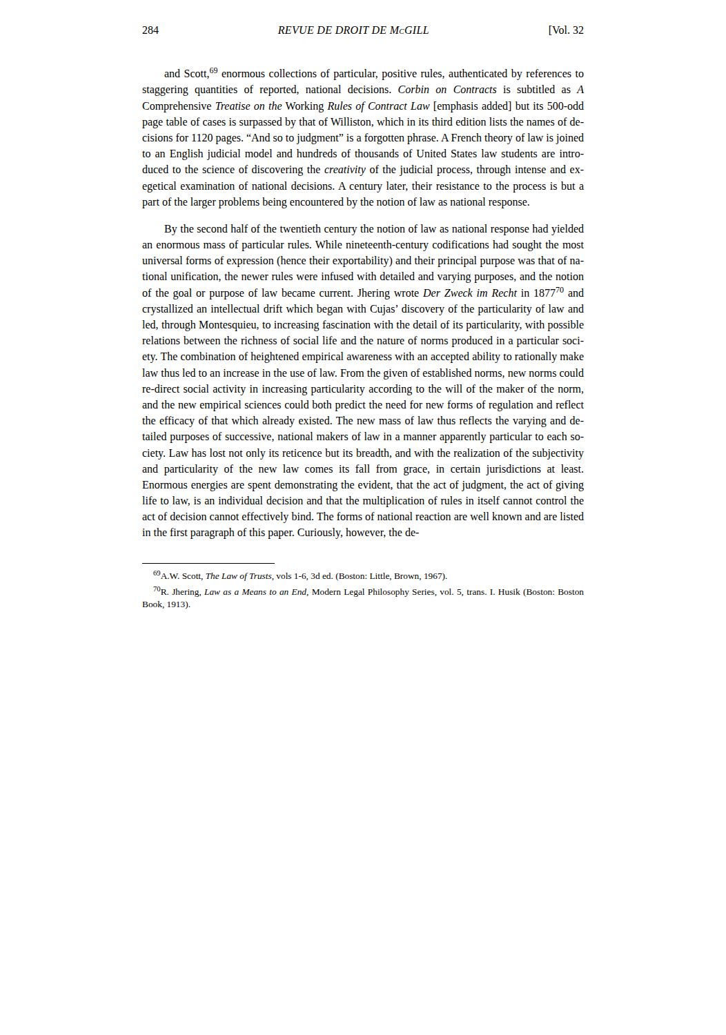284 REVUE DE DROIT DE McGILL [Vol. 32
and Scott,69 enormous collections of particular, positive rules, authenticated by references to staggering quantities of reported, national decisions. Corbin on Contracts is subtitled as A Comprehensive Treatise on the Working Rules of Contract Law [emphasis added] but its 500-odd page table of cases is surpassed by that of Williston, which in its third edition lists the names of decisions for 1120 pages. “And so to judgment” is a forgotten phrase. A French theory of law is joined to an English judicial model and hundreds of thousands of United States law students are introduced to the science of discovering the creativity of the judicial process, through intense and exegetical examination of national decisions. A century later, their resistance to the process is but a part of the larger problems being encountered by the notion of law as national response.
By the second half of the twentieth century the notion of law as national response had yielded an enormous mass of particular rules. While nineteenth-century codifications had sought the most universal forms of expression (hence their exportability) and their principal purpose was that of national unification, the newer rules were infused with detailed and varying purposes, and the notion of the goal or purpose of law became current. Jhering wrote Der Zweck im Recht in 187770 and crystallized an intellectual drift which began with Cujas’ discovery of the particularity of law and led, through Montesquieu, to increasing fascination with the detail of its particularity, with possible relations between the richness of social life and the nature of norms produced in a particular society. The combination of heightened empirical awareness with an accepted ability to rationally make law thus led to an increase in the use of law. From the given of established norms, new norms could re-direct social activity in increasing particularity according to the will of the maker of the norm, and the new empirical sciences could both predict the need for new forms of regulation and reflect the efficacy of that which already existed. The new mass of law thus reflects the varying and detailed purposes of successive, national makers of law in a manner apparently particular to each society. Law has lost not only its reticence but its breadth, and with the realization of the subjectivity and particularity of the new law comes its fall from grace, in certain jurisdictions at least. Enormous energies are spent demonstrating the evident, that the act of judgment, the act of giving life to law, is an individual decision and that the multiplication of rules in itself cannot control the act of decision cannot effectively bind. The forms of national reaction are well known and are listed in the first paragraph of this paper. Curiously, however, the de-
69A.W. Scott, The Law of Trusts, vols 1-6, 3d ed. (Boston: Little, Brown, 1967).
70R. Jhering, Law as a Means to an End, Modern Legal Philosophy Series, vol. 5, trans. I. Husik (Boston: Boston Book, 1913).